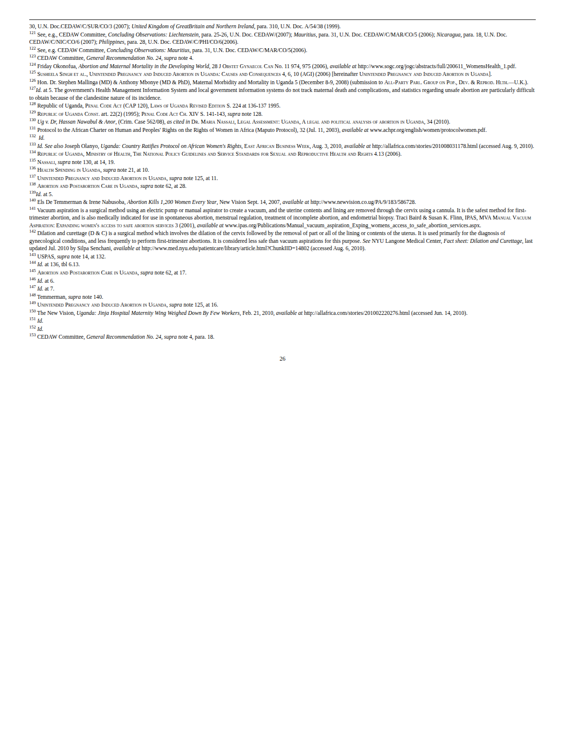30, U.N. Doc.CEDAW/C/SUR/CO/3 (2007); United Kingdom of GreatBritain and Northern Ireland, para. 310, U.N. Doc. A/54/38 (1999).
121 See, e.g., CEDAW Committee, Concluding Observations: Liechtenstein, para. 25-26, U.N. Doc. CEDAW/(2007); Mauritius, para. 31, U.N. Doc. CEDAW/C/MAR/CO/5 (2006); Nicaragua, para. 18, U.N. Doc. CEDAW/C/NIC/CO/6 (2007); Philippines, para. 28, U.N. Doc. CEDAW/C/PHI/CO/6(2006).
122 See, e.g. CEDAW Committee, Concluding Observations: Mauritius, para. 31, U.N. Doc. CEDAW/C/MAR/CO/5(2006).
123 CEDAW Committee, General Recommendation No. 24, supra note 4.
124 Friday Okonofua, Abortion and Maternal Mortality in the Developing World, 28 J Obstet Gynaecol Can No. 11 974, 975 (2006), available at http://www.sogc.org/jogc/abstracts/full/200611_WomensHealth_1.pdf.
125 Susheela Singh et al., Unintended Pregnancy and Induced Abortion in Uganda: Causes and Consequences 4, 6, 10 (AGI) (2006) [hereinafter Unintended Pregnancy and Induced Abortion in Uganda].
126 Hon. Dr. Stephen Mallinga (MD) & Anthony Mbonye (MD & PhD), Maternal Morbidity and Mortality in Uganda 5 (December 8-9, 2008) (submission to All-Party Parl. Group on Pop., Dev. & Reprod. Hlth.—U.K.).
127Id. at 5. The government's Health Management Information System and local government information systems do not track maternal death and complications, and statistics regarding unsafe abortion are particularly difficult to obtain because of the clandestine nature of its incidence.
128 Republic of Uganda, Penal Code Act (CAP 120), Laws of Uganda Revised Edition S. 224 at 136-137 1995.
129 Republic of Uganda Const. art. 22(2) (1995); Penal Code Act Ch. XIV S. 141-143, supra note 128.
130 Ug v. Dr, Hassan Nawabul & Anor, (Crim. Case 562/08), as cited in Dr. Maria Nassali, Legal Assessment: Uganda, A legal and political analysis of abortion in Uganda, 34 (2010).
131 Protocol to the African Charter on Human and Peoples' Rights on the Rights of Women in Africa (Maputo Protocol), 32 (Jul. 11, 2003), available at www.achpr.org/english/women/protocolwomen.pdf.
132 Id.
133 Id. See also Joseph Olanyo, Uganda: Country Ratifies Protocol on African Women's Rights, East African Business Week, Aug. 3, 2010, available at http://allafrica.com/stories/201008031178.html (accessed Aug. 9, 2010).
134 Republic of Uganda, Ministry of Health, The National Policy Guidelines and Service Standards for Sexual and Reproductive Health and Rights 4.13 (2006).
135 Nassali, supra note 130, at 14, 19.
136 Health Spending in Uganda, supra note 21, at 10.
137 Unintended Pregnancy and Induced Abortion in Uganda, supra note 125, at 11.
138 Abortion and Postabortion Care in Uganda, supra note 62, at 28.
139Id. at 5.
140 Els De Temmerman & Irene Nabusoba, Abortion Kills 1,200 Women Every Year, New Vision Sept. 14, 2007, available at http://www.newvision.co.ug/PA/9/183/586728.
141 Vacuum aspiration is a surgical method using an electric pump or manual aspirator to create a vacuum, and the uterine contents and lining are removed through the cervix using a cannula. It is the safest method for first-trimester abortion, and is also medically indicated for use in spontaneous abortion, menstrual regulation, treatment of incomplete abortion, and endometrial biopsy. Traci Baird & Susan K. Flinn, IPAS, MVA Manual Vacuum Aspiration: Expanding women's access to safe abortion services 3 (2001), available at www.ipas.org/Publications/Manual_vacuum_aspiration_Exping_womens_access_to_safe_abortion_services.aspx.
142 Dilation and curettage (D & C) is a surgical method which involves the dilation of the cervix followed by the removal of part or all of the lining or contents of the uterus. It is used primarily for the diagnosis of gynecological conditions, and less frequently to perform first-trimester abortions. It is considered less safe than vacuum aspirations for this purpose. See NYU Langone Medical Center, Fact sheet: Dilation and Curettage, last updated Jul. 2010 by Silpa Senchani, available at http://www.med.nyu.edu/patientcare/library/article.html?ChunkIID=14802 (accessed Aug. 6, 2010).
143 USPAS, supra note 14, at 132.
144 Id. at 136, tbl 6.13.
145 Abortion and Postabortion Care in Uganda, supra note 62, at 17.
146 Id. at 6.
147 Id. at 7.
148 Temmerman, supra note 140.
149 Unintended Pregnancy and Induced Abortion in Uganda, supra note 125, at 16.
150 The New Vision, Uganda: Jinja Hospital Maternity Wing Weighed Down By Few Workers, Feb. 21, 2010, available at http://allafrica.com/stories/201002220276.html (accessed Jun. 14, 2010).
151 Id.
152 Id.
153 CEDAW Committee, General Recommendation No. 24, supra note 4, para. 18.
26